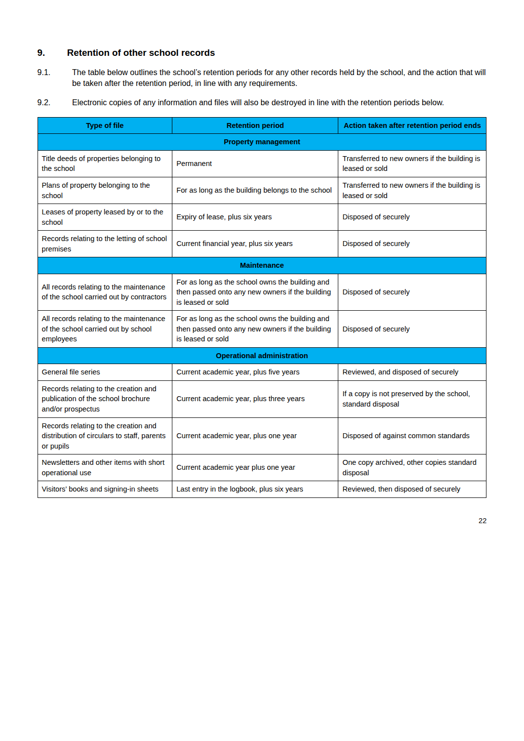9.
Retention of other school records
9.1. The table below outlines the school’s retention periods for any other records held by the school, and the action that will be taken after the retention period, in line with any requirements.
9.2. Electronic copies of any information and files will also be destroyed in line with the retention periods below.
| Type of file | Retention period | Action taken after retention period ends |
| --- | --- | --- |
| Property management |
| Title deeds of properties belonging to the school | Permanent | Transferred to new owners if the building is leased or sold |
| Plans of property belonging to the school | For as long as the building belongs to the school | Transferred to new owners if the building is leased or sold |
| Leases of property leased by or to the school | Expiry of lease, plus six years | Disposed of securely |
| Records relating to the letting of school premises | Current financial year, plus six years | Disposed of securely |
| Maintenance |
| All records relating to the maintenance of the school carried out by contractors | For as long as the school owns the building and then passed onto any new owners if the building is leased or sold | Disposed of securely |
| All records relating to the maintenance of the school carried out by school employees | For as long as the school owns the building and then passed onto any new owners if the building is leased or sold | Disposed of securely |
| Operational administration |
| General file series | Current academic year, plus five years | Reviewed, and disposed of securely |
| Records relating to the creation and publication of the school brochure and/or prospectus | Current academic year, plus three years | If a copy is not preserved by the school, standard disposal |
| Records relating to the creation and distribution of circulars to staff, parents or pupils | Current academic year, plus one year | Disposed of against common standards |
| Newsletters and other items with short operational use | Current academic year plus one year | One copy archived, other copies standard disposal |
| Visitors’ books and signing-in sheets | Last entry in the logbook, plus six years | Reviewed, then disposed of securely |
22